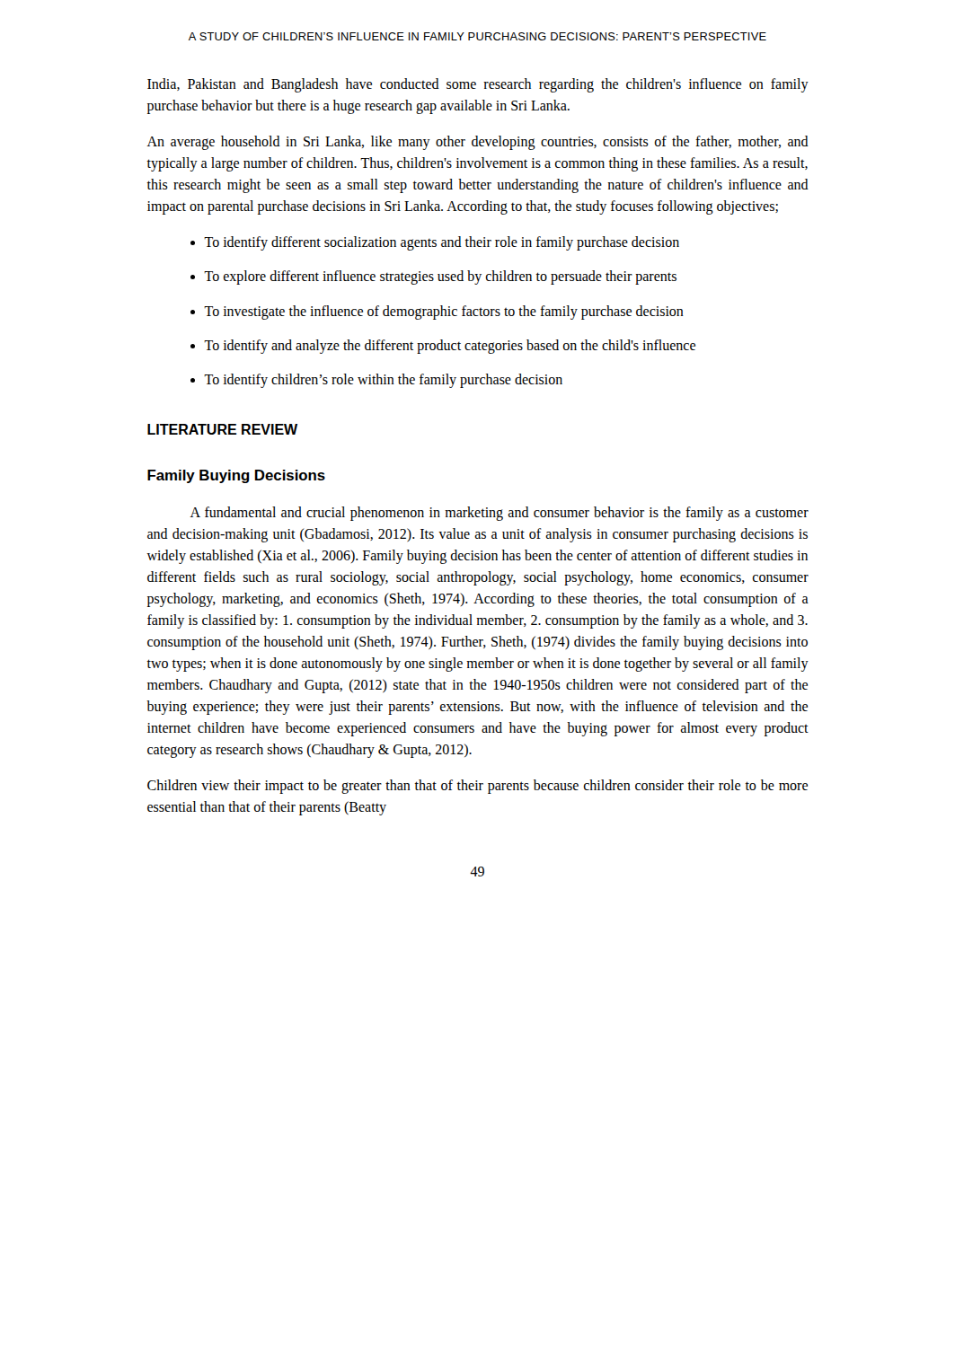A STUDY OF CHILDREN’S INFLUENCE IN FAMILY PURCHASING DECISIONS: PARENT’S PERSPECTIVE
India, Pakistan and Bangladesh have conducted some research regarding the children's influence on family purchase behavior but there is a huge research gap available in Sri Lanka.
An average household in Sri Lanka, like many other developing countries, consists of the father, mother, and typically a large number of children. Thus, children's involvement is a common thing in these families. As a result, this research might be seen as a small step toward better understanding the nature of children's influence and impact on parental purchase decisions in Sri Lanka. According to that, the study focuses following objectives;
To identify different socialization agents and their role in family purchase decision
To explore different influence strategies used by children to persuade their parents
To investigate the influence of demographic factors to the family purchase decision
To identify and analyze the different product categories based on the child's influence
To identify children’s role within the family purchase decision
LITERATURE REVIEW
Family Buying Decisions
A fundamental and crucial phenomenon in marketing and consumer behavior is the family as a customer and decision-making unit (Gbadamosi, 2012). Its value as a unit of analysis in consumer purchasing decisions is widely established (Xia et al., 2006). Family buying decision has been the center of attention of different studies in different fields such as rural sociology, social anthropology, social psychology, home economics, consumer psychology, marketing, and economics (Sheth, 1974). According to these theories, the total consumption of a family is classified by: 1. consumption by the individual member, 2. consumption by the family as a whole, and 3. consumption of the household unit (Sheth, 1974). Further, Sheth, (1974) divides the family buying decisions into two types; when it is done autonomously by one single member or when it is done together by several or all family members. Chaudhary and Gupta, (2012) state that in the 1940-1950s children were not considered part of the buying experience; they were just their parents’ extensions. But now, with the influence of television and the internet children have become experienced consumers and have the buying power for almost every product category as research shows (Chaudhary & Gupta, 2012).
Children view their impact to be greater than that of their parents because children consider their role to be more essential than that of their parents (Beatty
49